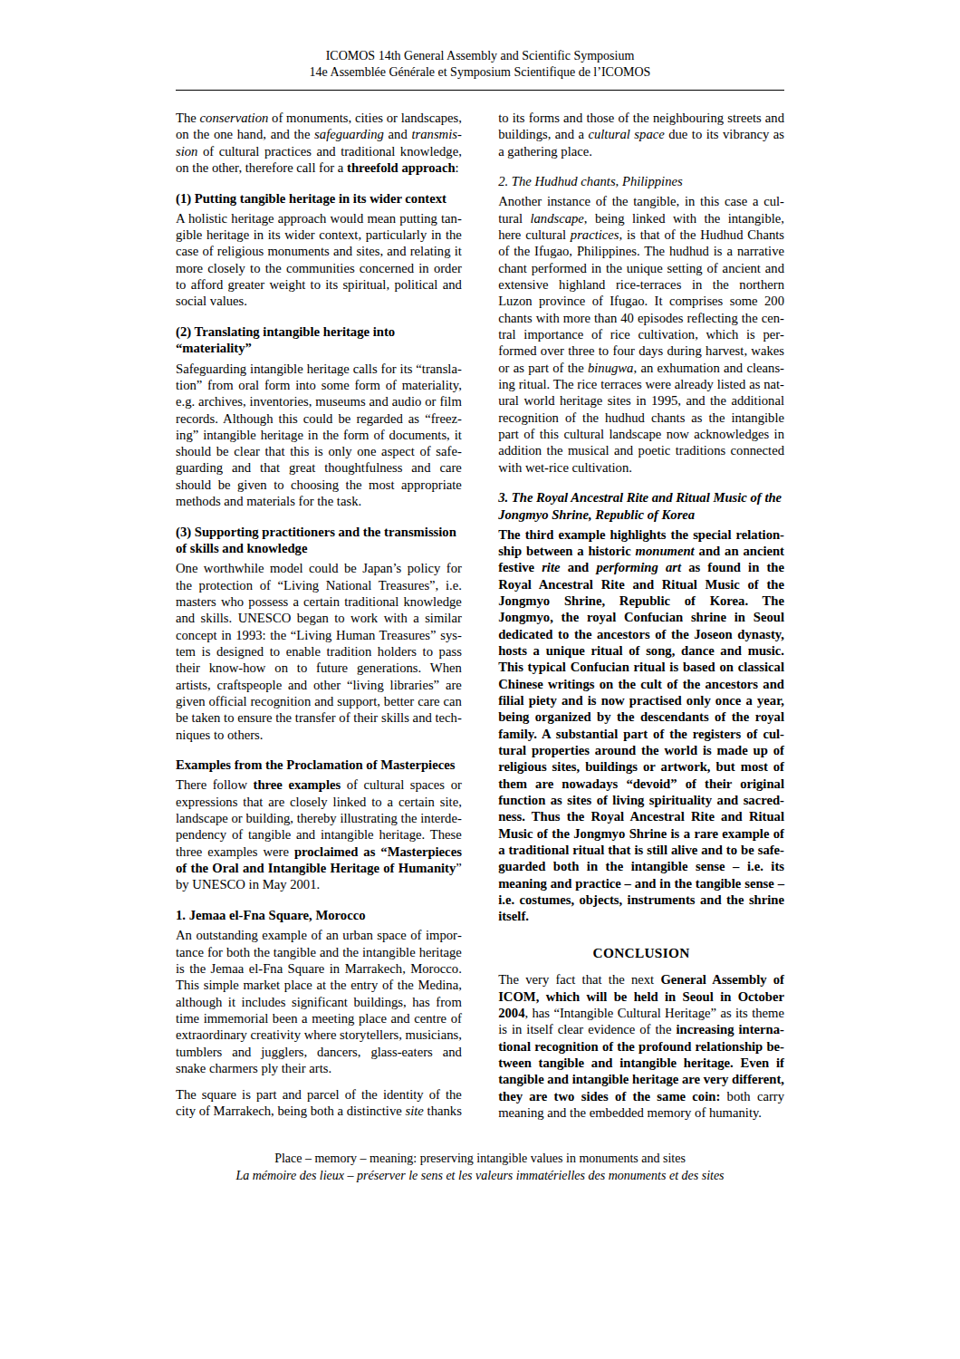ICOMOS 14th General Assembly and Scientific Symposium 14e Assemblée Générale et Symposium Scientifique de l’ICOMOS
The conservation of monuments, cities or landscapes, on the one hand, and the safeguarding and transmission of cultural practices and traditional knowledge, on the other, therefore call for a threefold approach:
(1) Putting tangible heritage in its wider context
A holistic heritage approach would mean putting tangible heritage in its wider context, particularly in the case of religious monuments and sites, and relating it more closely to the communities concerned in order to afford greater weight to its spiritual, political and social values.
(2) Translating intangible heritage into “materiality”
Safeguarding intangible heritage calls for its “translation” from oral form into some form of materiality, e.g. archives, inventories, museums and audio or film records. Although this could be regarded as “freezing” intangible heritage in the form of documents, it should be clear that this is only one aspect of safeguarding and that great thoughtfulness and care should be given to choosing the most appropriate methods and materials for the task.
(3) Supporting practitioners and the transmission of skills and knowledge
One worthwhile model could be Japan’s policy for the protection of “Living National Treasures”, i.e. masters who possess a certain traditional knowledge and skills. UNESCO began to work with a similar concept in 1993: the “Living Human Treasures” system is designed to enable tradition holders to pass their know-how on to future generations. When artists, craftspeople and other “living libraries” are given official recognition and support, better care can be taken to ensure the transfer of their skills and techniques to others.
Examples from the Proclamation of Masterpieces
There follow three examples of cultural spaces or expressions that are closely linked to a certain site, landscape or building, thereby illustrating the interdependency of tangible and intangible heritage. These three examples were proclaimed as “Masterpieces of the Oral and Intangible Heritage of Humanity” by UNESCO in May 2001.
1. Jemaa el-Fna Square, Morocco
An outstanding example of an urban space of importance for both the tangible and the intangible heritage is the Jemaa el-Fna Square in Marrakech, Morocco. This simple market place at the entry of the Medina, although it includes significant buildings, has from time immemorial been a meeting place and centre of extraordinary creativity where storytellers, musicians, tumblers and jugglers, dancers, glass-eaters and snake charmers ply their arts.
The square is part and parcel of the identity of the city of Marrakech, being both a distinctive site thanks to its forms and those of the neighbouring streets and buildings, and a cultural space due to its vibrancy as a gathering place.
2. The Hudhud chants, Philippines
Another instance of the tangible, in this case a cultural landscape, being linked with the intangible, here cultural practices, is that of the Hudhud Chants of the Ifugao, Philippines. The hudhud is a narrative chant performed in the unique setting of ancient and extensive highland rice-terraces in the northern Luzon province of Ifugao. It comprises some 200 chants with more than 40 episodes reflecting the central importance of rice cultivation, which is performed over three to four days during harvest, wakes or as part of the binugwa, an exhumation and cleansing ritual. The rice terraces were already listed as natural world heritage sites in 1995, and the additional recognition of the hudhud chants as the intangible part of this cultural landscape now acknowledges in addition the musical and poetic traditions connected with wet-rice cultivation.
3. The Royal Ancestral Rite and Ritual Music of the Jongmyo Shrine, Republic of Korea
The third example highlights the special relationship between a historic monument and an ancient festive rite and performing art as found in the Royal Ancestral Rite and Ritual Music of the Jongmyo Shrine, Republic of Korea. The Jongmyo, the royal Confucian shrine in Seoul dedicated to the ancestors of the Joseon dynasty, hosts a unique ritual of song, dance and music. This typical Confucian ritual is based on classical Chinese writings on the cult of the ancestors and filial piety and is now practised only once a year, being organized by the descendants of the royal family. A substantial part of the registers of cultural properties around the world is made up of religious sites, buildings or artwork, but most of them are nowadays “devoid” of their original function as sites of living spirituality and sacredness. Thus the Royal Ancestral Rite and Ritual Music of the Jongmyo Shrine is a rare example of a traditional ritual that is still alive and to be safeguarded both in the intangible sense – i.e. its meaning and practice – and in the tangible sense – i.e. costumes, objects, instruments and the shrine itself.
CONCLUSION
The very fact that the next General Assembly of ICOM, which will be held in Seoul in October 2004, has “Intangible Cultural Heritage” as its theme is in itself clear evidence of the increasing international recognition of the profound relationship between tangible and intangible heritage. Even if tangible and intangible heritage are very different, they are two sides of the same coin: both carry meaning and the embedded memory of humanity.
Place – memory – meaning: preserving intangible values in monuments and sites La mémoire des lieux – préserver le sens et les valeurs immatérielles des monuments et des sites